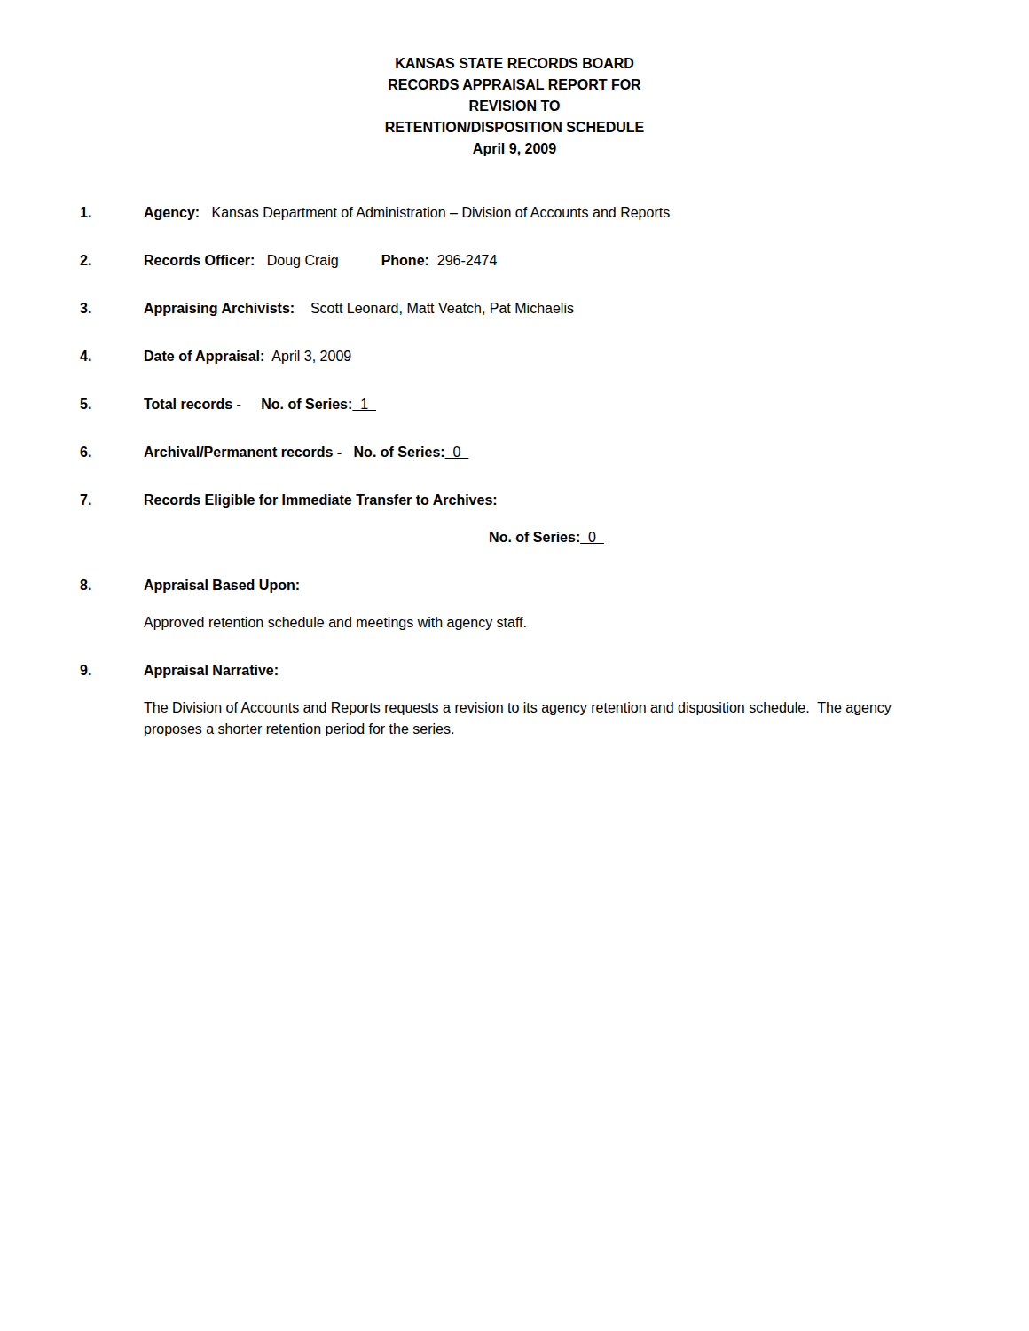KANSAS STATE RECORDS BOARD
RECORDS APPRAISAL REPORT FOR
REVISION TO
RETENTION/DISPOSITION SCHEDULE
April 9, 2009
Agency: Kansas Department of Administration – Division of Accounts and Reports
Records Officer: Doug Craig Phone: 296-2474
Appraising Archivists: Scott Leonard, Matt Veatch, Pat Michaelis
Date of Appraisal: April 3, 2009
Total records - No. of Series: 1
Archival/Permanent records - No. of Series: 0
Records Eligible for Immediate Transfer to Archives:
No. of Series: 0
Appraisal Based Upon:
Approved retention schedule and meetings with agency staff.
Appraisal Narrative:
The Division of Accounts and Reports requests a revision to its agency retention and disposition schedule. The agency proposes a shorter retention period for the series.